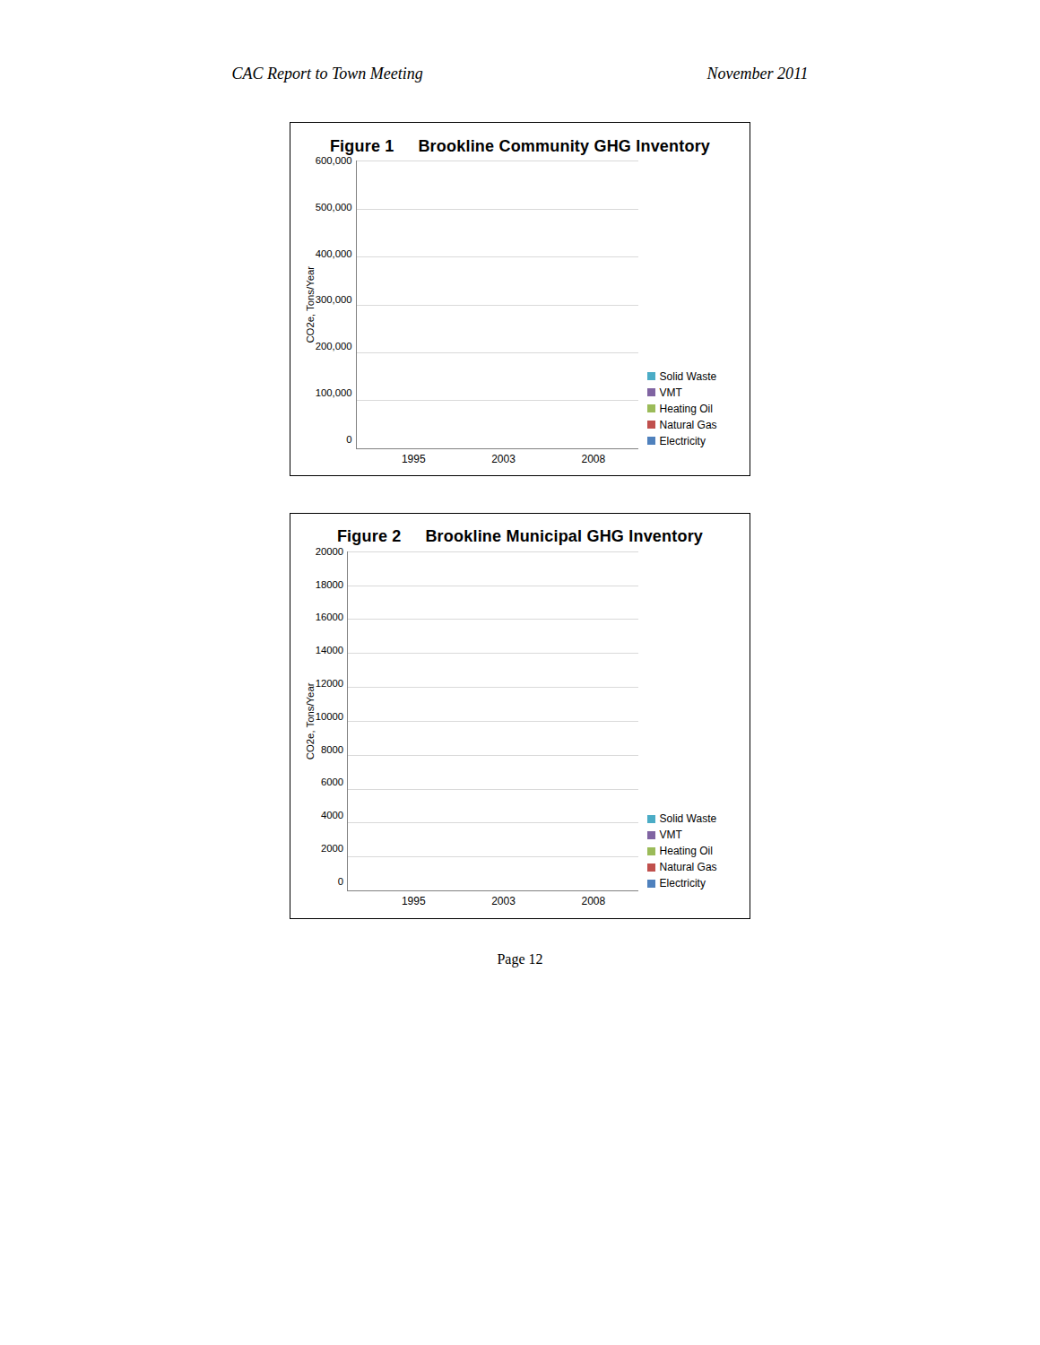CAC Report to Town Meeting November 2011
Figure 1 Brookline Community GHG Inventory
CO2e, Tons/Year
600,000 500,000 400,000 300,000 200,000 100,000 0
1995: elec 141k, gas 120k, oil 125k, vmt 152k, solid 21k => total 559k
Solid Waste
VMT
Heating Oil
Natural Gas
Electricity
1995 2003 2008
Figure 2 Brookline Municipal GHG Inventory
CO2e, Tons/Year
20000 18000 16000 14000 12000 10000 8000 6000 4000 2000 0
Solid Waste
VMT
Heating Oil
Natural Gas
Electricity
1995 2003 2008
Page 12